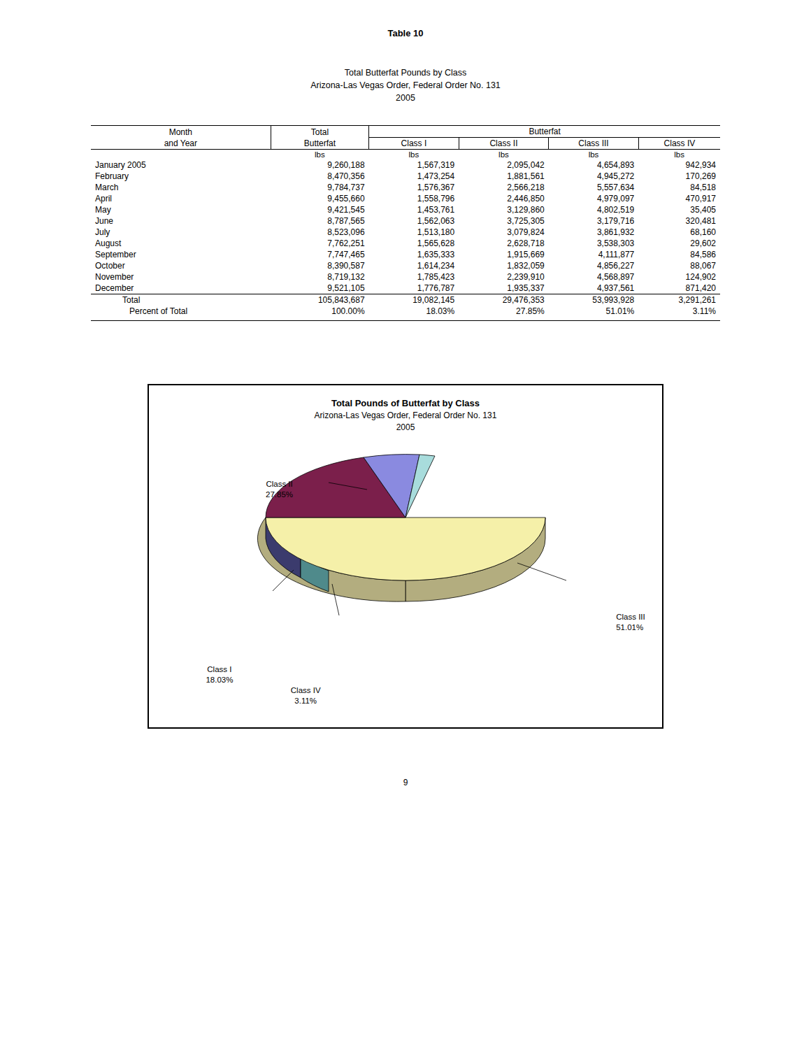Table 10
Total Butterfat Pounds by Class
Arizona-Las Vegas Order, Federal Order No. 131
2005
| Month | Total | Butterfat |
| --- | --- | --- |
| and Year | Butterfat | Class I | Class II | Class III | Class IV |
| | lbs | lbs | lbs | lbs | lbs |
| January 2005 | 9,260,188 | 1,567,319 | 2,095,042 | 4,654,893 | 942,934 |
| February | 8,470,356 | 1,473,254 | 1,881,561 | 4,945,272 | 170,269 |
| March | 9,784,737 | 1,576,367 | 2,566,218 | 5,557,634 | 84,518 |
| April | 9,455,660 | 1,558,796 | 2,446,850 | 4,979,097 | 470,917 |
| May | 9,421,545 | 1,453,761 | 3,129,860 | 4,802,519 | 35,405 |
| June | 8,787,565 | 1,562,063 | 3,725,305 | 3,179,716 | 320,481 |
| July | 8,523,096 | 1,513,180 | 3,079,824 | 3,861,932 | 68,160 |
| August | 7,762,251 | 1,565,628 | 2,628,718 | 3,538,303 | 29,602 |
| September | 7,747,465 | 1,635,333 | 1,915,669 | 4,111,877 | 84,586 |
| October | 8,390,587 | 1,614,234 | 1,832,059 | 4,856,227 | 88,067 |
| November | 8,719,132 | 1,785,423 | 2,239,910 | 4,568,897 | 124,902 |
| December | 9,521,105 | 1,776,787 | 1,935,337 | 4,937,561 | 871,420 |
| Total | 105,843,687 | 19,082,145 | 29,476,353 | 53,993,928 | 3,291,261 |
| Percent of Total | 100.00% | 18.03% | 27.85% | 51.01% | 3.11% |
Total Pounds of Butterfat by Class
Arizona-Las Vegas Order, Federal Order No. 131
2005
Class II
27.85%
Class III
51.01%
Class I
18.03%
Class IV
3.11%
9